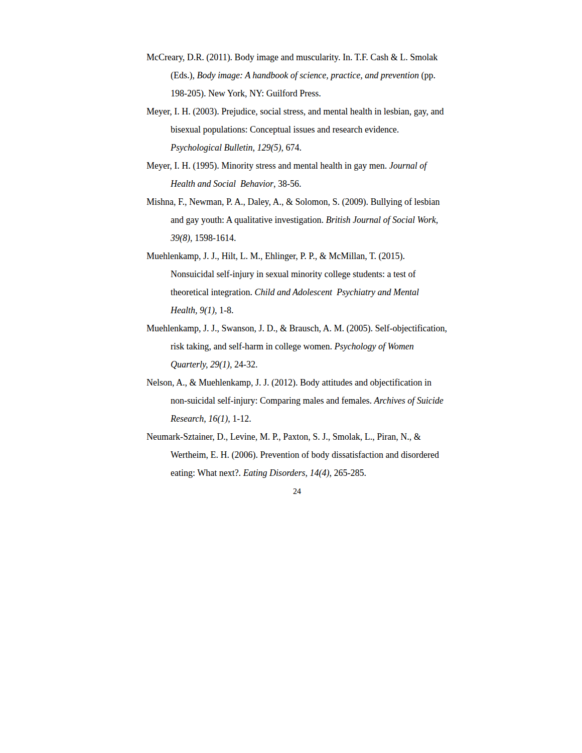McCreary, D.R. (2011). Body image and muscularity. In. T.F. Cash & L. Smolak (Eds.), Body image: A handbook of science, practice, and prevention (pp. 198-205). New York, NY: Guilford Press.
Meyer, I. H. (2003). Prejudice, social stress, and mental health in lesbian, gay, and bisexual populations: Conceptual issues and research evidence. Psychological Bulletin, 129(5), 674.
Meyer, I. H. (1995). Minority stress and mental health in gay men. Journal of Health and Social Behavior, 38-56.
Mishna, F., Newman, P. A., Daley, A., & Solomon, S. (2009). Bullying of lesbian and gay youth: A qualitative investigation. British Journal of Social Work, 39(8), 1598-1614.
Muehlenkamp, J. J., Hilt, L. M., Ehlinger, P. P., & McMillan, T. (2015). Nonsuicidal self-injury in sexual minority college students: a test of theoretical integration. Child and Adolescent Psychiatry and Mental Health, 9(1), 1-8.
Muehlenkamp, J. J., Swanson, J. D., & Brausch, A. M. (2005). Self‐objectification, risk taking, and self-harm in college women. Psychology of Women Quarterly, 29(1), 24-32.
Nelson, A., & Muehlenkamp, J. J. (2012). Body attitudes and objectification in non-suicidal self-injury: Comparing males and females. Archives of Suicide Research, 16(1), 1-12.
Neumark-Sztainer, D., Levine, M. P., Paxton, S. J., Smolak, L., Piran, N., & Wertheim, E. H. (2006). Prevention of body dissatisfaction and disordered eating: What next?. Eating Disorders, 14(4), 265-285.
24